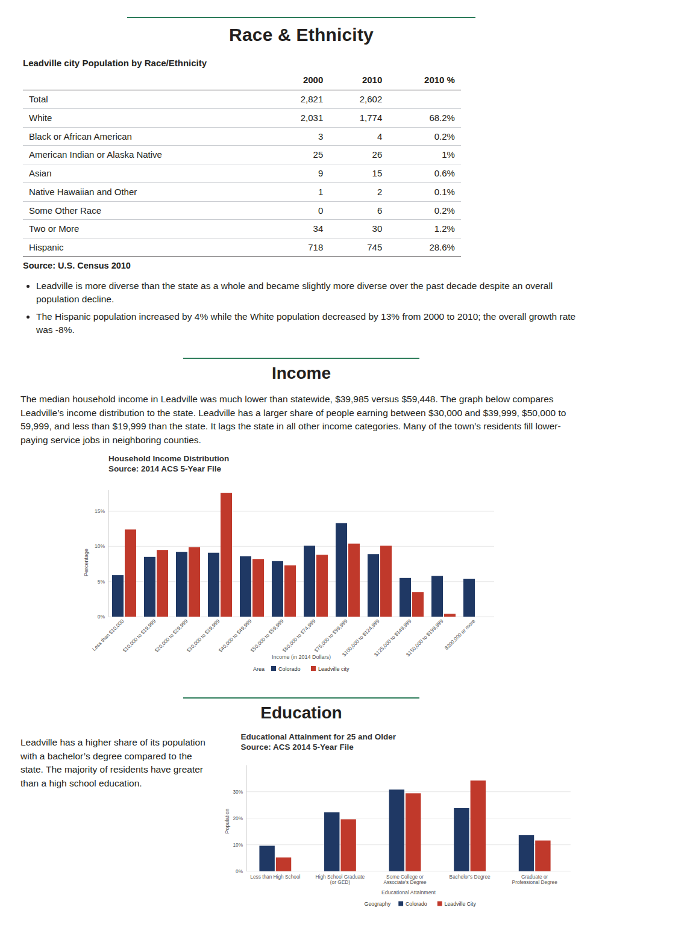Race & Ethnicity
Leadville city Population by Race/Ethnicity
| | 2000 | 2010 | 2010 % |
| --- | --- | --- | --- |
| Total | 2,821 | 2,602 | |
| White | 2,031 | 1,774 | 68.2% |
| Black or African American | 3 | 4 | 0.2% |
| American Indian or Alaska Native | 25 | 26 | 1% |
| Asian | 9 | 15 | 0.6% |
| Native Hawaiian and Other | 1 | 2 | 0.1% |
| Some Other Race | 0 | 6 | 0.2% |
| Two or More | 34 | 30 | 1.2% |
| Hispanic | 718 | 745 | 28.6% |
Source: U.S. Census 2010
Leadville is more diverse than the state as a whole and became slightly more diverse over the past decade despite an overall population decline.
The Hispanic population increased by 4% while the White population decreased by 13% from 2000 to 2010; the overall growth rate was -8%.
Income
The median household income in Leadville was much lower than statewide, $39,985 versus $59,448. The graph below compares Leadville’s income distribution to the state. Leadville has a larger share of people earning between $30,000 and $39,999, $50,000 to 59,999, and less than $19,999 than the state. It lags the state in all other income categories. Many of the town’s residents fill lower-paying service jobs in neighboring counties.
Household Income Distribution
Source: 2014 ACS 5-Year File
0% 5% 10% 15% Percentage Less than $10,000 $10,000 to $19,999 $20,000 to $29,999 $30,000 to $39,999 $40,000 to $49,999 $50,000 to $59,999 $60,000 to $74,999 $75,000 to $99,999 $100,000 to $124,999 $125,000 to $149,999 $150,000 to $199,999 $200,000 or more Income (in 2014 Dollars) Area Colorado Leadville city
Education
Leadville has a higher share of its population with a bachelor’s degree compared to the state. The majority of residents have greater than a high school education.
Educational Attainment for 25 and Older
Source: ACS 2014 5-Year File
0% 10% 20% 30% Population Less than High School High School Graduate (or GED) Some College or Associate's Degree Bachelor's Degree Graduate or Professional Degree Educational Attainment Geography Colorado Leadville City